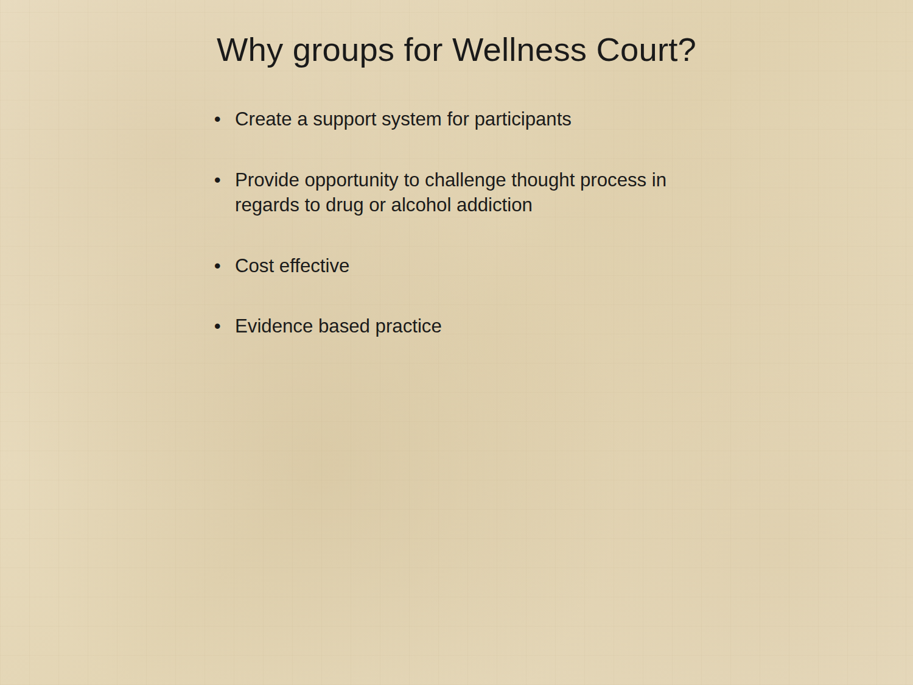Why groups for Wellness Court?
Create a support system for participants
Provide opportunity to challenge thought process in regards to drug or alcohol addiction
Cost effective
Evidence based practice